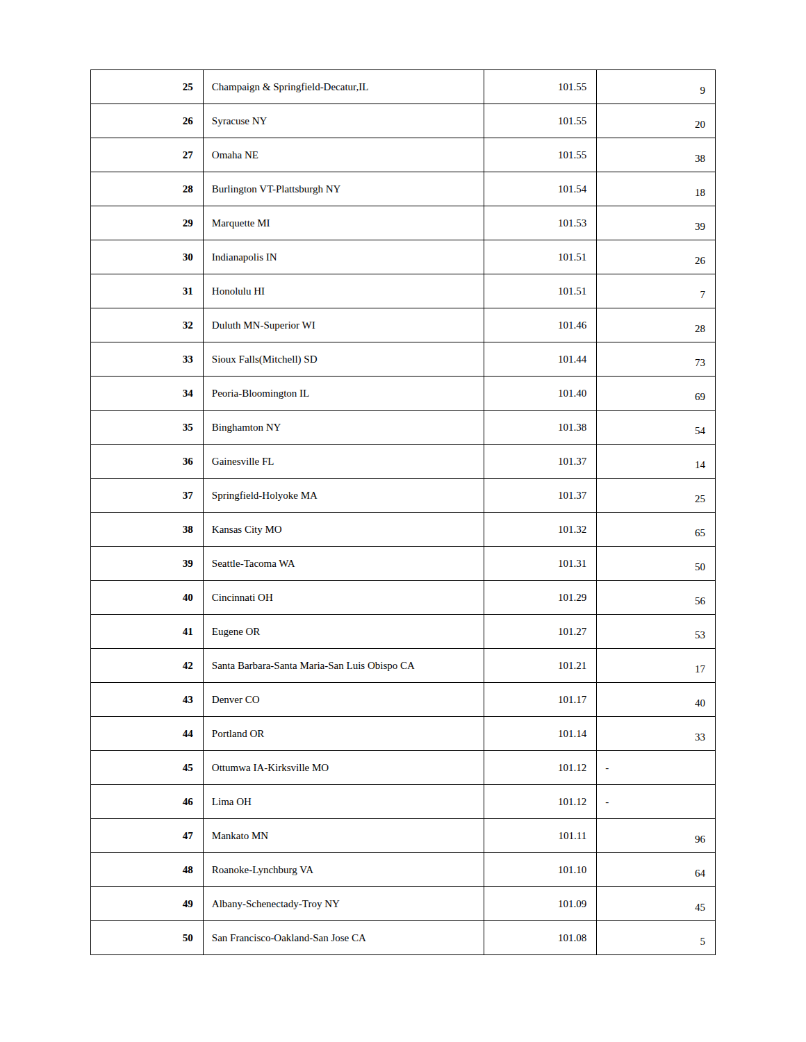| 25 | Champaign & Springfield-Decatur,IL | 101.55 | 9 |
| 26 | Syracuse NY | 101.55 | 20 |
| 27 | Omaha NE | 101.55 | 38 |
| 28 | Burlington VT-Plattsburgh NY | 101.54 | 18 |
| 29 | Marquette MI | 101.53 | 39 |
| 30 | Indianapolis IN | 101.51 | 26 |
| 31 | Honolulu HI | 101.51 | 7 |
| 32 | Duluth MN-Superior WI | 101.46 | 28 |
| 33 | Sioux Falls(Mitchell) SD | 101.44 | 73 |
| 34 | Peoria-Bloomington IL | 101.40 | 69 |
| 35 | Binghamton NY | 101.38 | 54 |
| 36 | Gainesville FL | 101.37 | 14 |
| 37 | Springfield-Holyoke MA | 101.37 | 25 |
| 38 | Kansas City MO | 101.32 | 65 |
| 39 | Seattle-Tacoma WA | 101.31 | 50 |
| 40 | Cincinnati OH | 101.29 | 56 |
| 41 | Eugene OR | 101.27 | 53 |
| 42 | Santa Barbara-Santa Maria-San Luis Obispo CA | 101.21 | 17 |
| 43 | Denver CO | 101.17 | 40 |
| 44 | Portland OR | 101.14 | 33 |
| 45 | Ottumwa IA-Kirksville MO | 101.12 | - |
| 46 | Lima OH | 101.12 | - |
| 47 | Mankato MN | 101.11 | 96 |
| 48 | Roanoke-Lynchburg VA | 101.10 | 64 |
| 49 | Albany-Schenectady-Troy NY | 101.09 | 45 |
| 50 | San Francisco-Oakland-San Jose CA | 101.08 | 5 |